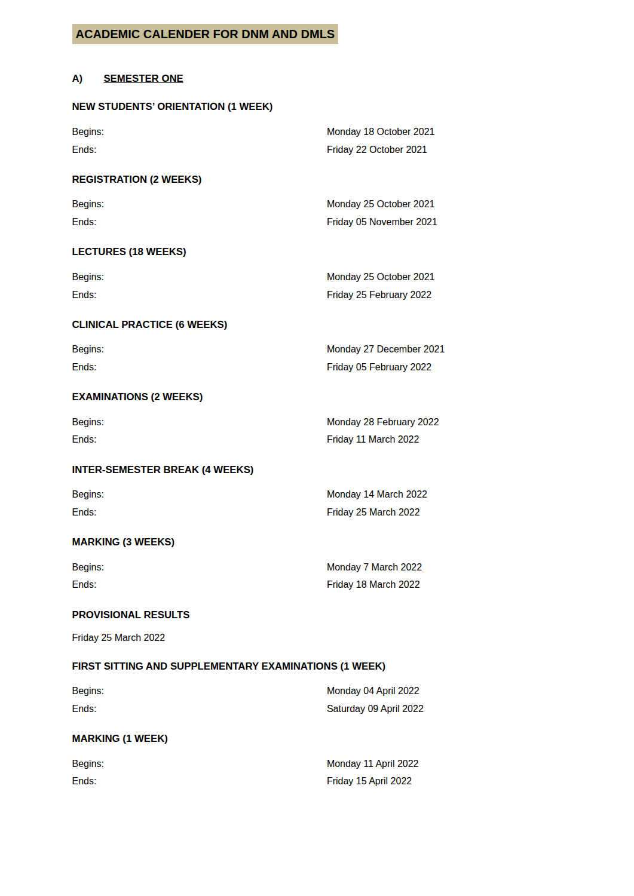ACADEMIC CALENDER FOR DNM AND DMLS
A)SEMESTER ONE
NEW STUDENTS’ ORIENTATION (1 WEEK)
| Begins: | Monday 18 October 2021 |
| Ends: | Friday 22 October 2021 |
REGISTRATION (2 WEEKS)
| Begins: | Monday 25 October 2021 |
| Ends: | Friday 05 November 2021 |
LECTURES (18 WEEKS)
| Begins: | Monday 25 October 2021 |
| Ends: | Friday 25 February 2022 |
CLINICAL PRACTICE (6 WEEKS)
| Begins: | Monday 27 December 2021 |
| Ends: | Friday 05 February 2022 |
EXAMINATIONS (2 WEEKS)
| Begins: | Monday 28 February 2022 |
| Ends: | Friday 11 March 2022 |
INTER-SEMESTER BREAK (4 WEEKS)
| Begins: | Monday 14 March 2022 |
| Ends: | Friday 25 March 2022 |
MARKING (3 WEEKS)
| Begins: | Monday 7 March 2022 |
| Ends: | Friday 18 March 2022 |
PROVISIONAL RESULTS
Friday 25 March 2022
FIRST SITTING AND SUPPLEMENTARY EXAMINATIONS (1 WEEK)
| Begins: | Monday 04 April 2022 |
| Ends: | Saturday 09 April 2022 |
MARKING (1 WEEK)
| Begins: | Monday 11 April 2022 |
| Ends: | Friday 15 April 2022 |